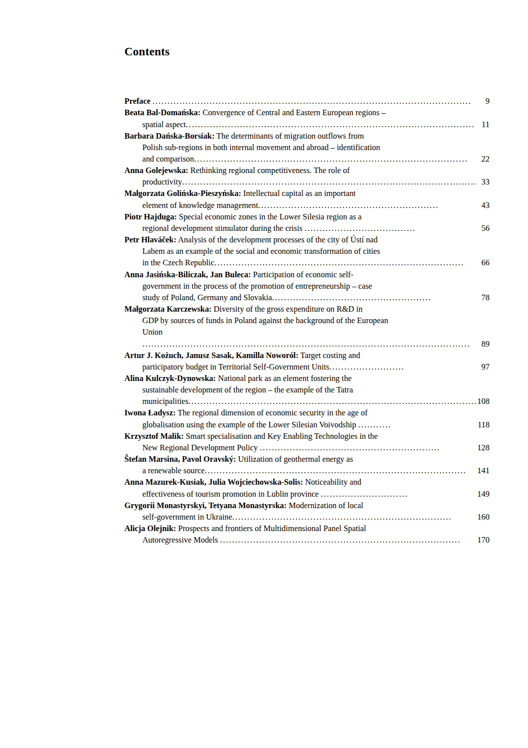Contents
| Preface .......................................................................................................... | 9 |
| Beata Bal-Domańska: Convergence of Central and Eastern European regions – spatial aspect ................................................................................................ | 11 |
| Barbara Dańska-Borsiak: The determinants of migration outflows from Polish sub-regions in both internal movement and abroad – identification and comparison ........................................................................................... | 22 |
| Anna Golejewska: Rethinking regional competitiveness. The role of productivity .................................................................................................. | 33 |
| Małgorzata Golińska-Pieszyńska: Intellectual capital as an important element of knowledge management ............................................................ | 43 |
| Piotr Hajduga: Special economic zones in the Lower Silesia region as a regional development stimulator during the crisis ..................................... | 56 |
| Petr Hlaváček: Analysis of the development processes of the city of Ústí nad Labem as an example of the social and economic transformation of cities in the Czech Republic ................................................................................... | 66 |
| Anna Jasińska-Biliczak, Jan Buleca: Participation of economic self- government in the process of the promotion of entrepreneurship – case study of Poland, Germany and Slovakia ..................................................... | 78 |
| Małgorzata Karczewska: Diversity of the gross expenditure on R&D in GDP by sources of funds in Poland against the background of the European Union ............................................................................................................. | 89 |
| Artur J. Kożuch, Janusz Sasak, Kamilla Noworól: Target costing and participatory budget in Territorial Self-Government Units ......................... | 97 |
| Alina Kulczyk-Dynowska: National park as an element fostering the sustainable development of the region – the example of the Tatra municipalities ................................................................................................ | 108 |
| Iwona Ładysz: The regional dimension of economic security in the age of globalisation using the example of the Lower Silesian Voivodship ........... | 118 |
| Krzysztof Malik: Smart specialisation and Key Enabling Technologies in the New Regional Development Policy ............................................................ | 128 |
| Štefan Marsina, Pavol Oravský: Utilization of geothermal energy as a renewable source ....................................................................................... | 141 |
| Anna Mazurek-Kusiak, Julia Wojciechowska-Solis: Noticeability and effectiveness of tourism promotion in Lublin province ............................. | 149 |
| Grygorii Monastyrskyi, Tetyana Monastyrska: Modernization of local self-government in Ukraine ......................................................................... | 160 |
| Alicja Olejnik: Prospects and frontiers of Multidimensional Panel Spatial Autoregressive Models ................................................................................ | 170 |